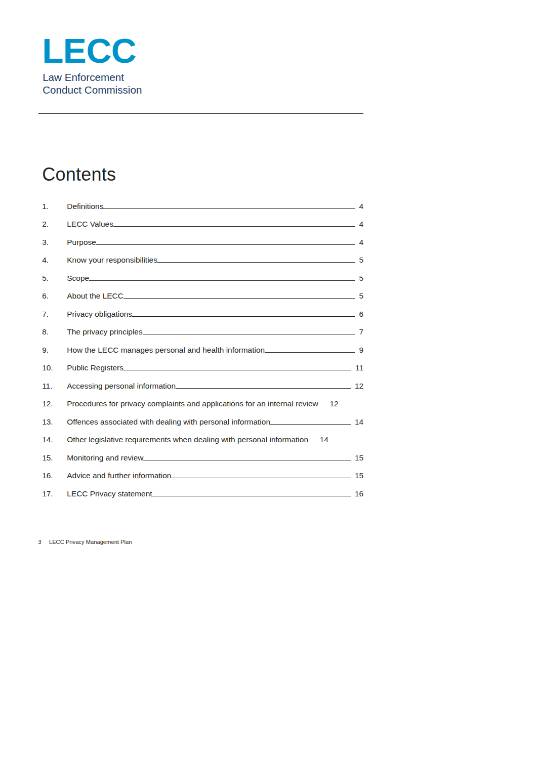LECC
Law Enforcement
Conduct Commission
Contents
1. Definitions 4
2. LECC Values 4
3. Purpose 4
4. Know your responsibilities 5
5. Scope 5
6. About the LECC 5
7. Privacy obligations 6
8. The privacy principles 7
9. How the LECC manages personal and health information 9
10. Public Registers 11
11. Accessing personal information 12
12. Procedures for privacy complaints and applications for an internal review 12
13. Offences associated with dealing with personal information 14
14. Other legislative requirements when dealing with personal information 14
15. Monitoring and review 15
16. Advice and further information 15
17. LECC Privacy statement 16
3 LECC Privacy Management Plan